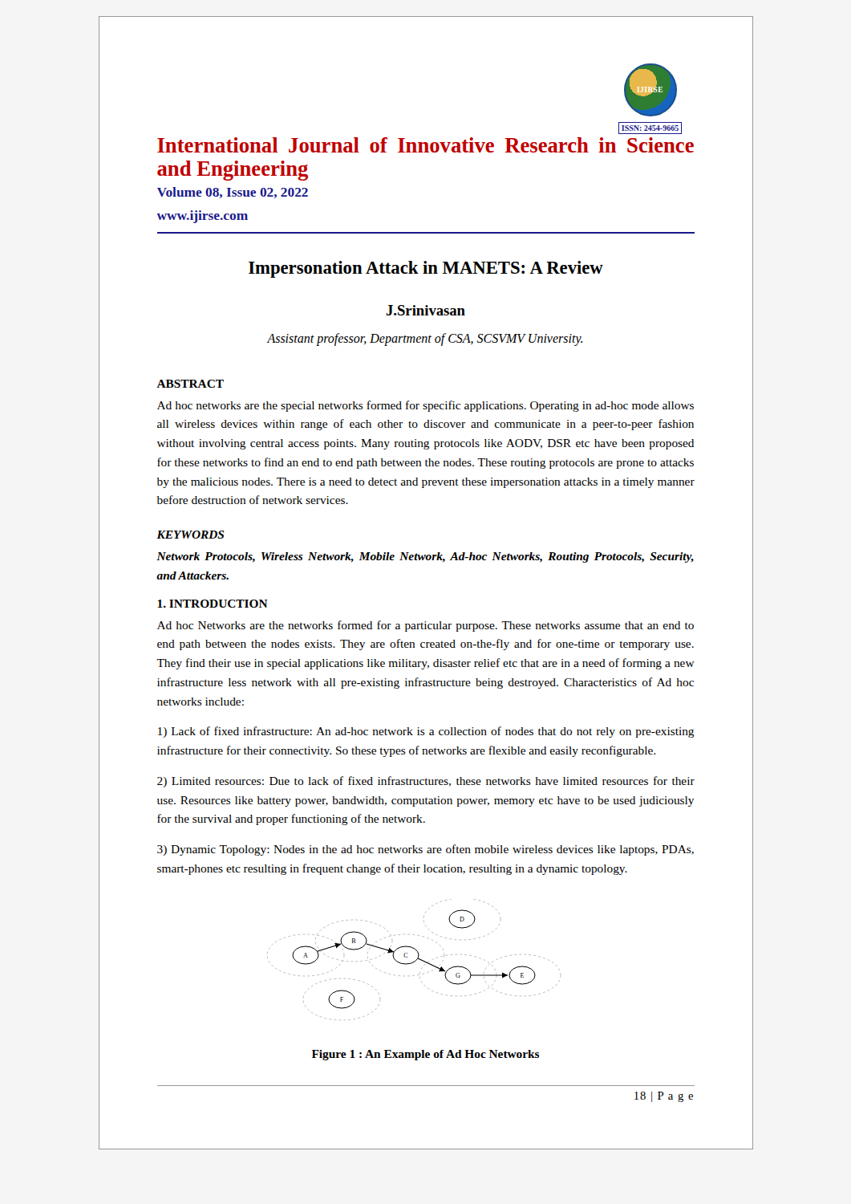ISSN: 2454-9665
International Journal of Innovative Research in Science and Engineering
Volume 08, Issue 02, 2022
www.ijirse.com
Impersonation Attack in MANETS: A Review
J.Srinivasan
Assistant professor, Department of CSA, SCSVMV University.
ABSTRACT
Ad hoc networks are the special networks formed for specific applications. Operating in ad-hoc mode allows all wireless devices within range of each other to discover and communicate in a peer-to-peer fashion without involving central access points. Many routing protocols like AODV, DSR etc have been proposed for these networks to find an end to end path between the nodes. These routing protocols are prone to attacks by the malicious nodes. There is a need to detect and prevent these impersonation attacks in a timely manner before destruction of network services.
KEYWORDS
Network Protocols, Wireless Network, Mobile Network, Ad-hoc Networks, Routing Protocols, Security, and Attackers.
1. INTRODUCTION
Ad hoc Networks are the networks formed for a particular purpose. These networks assume that an end to end path between the nodes exists. They are often created on-the-fly and for one-time or temporary use. They find their use in special applications like military, disaster relief etc that are in a need of forming a new infrastructure less network with all pre-existing infrastructure being destroyed. Characteristics of Ad hoc networks include:
1) Lack of fixed infrastructure: An ad-hoc network is a collection of nodes that do not rely on pre-existing infrastructure for their connectivity. So these types of networks are flexible and easily reconfigurable.
2) Limited resources: Due to lack of fixed infrastructures, these networks have limited resources for their use. Resources like battery power, bandwidth, computation power, memory etc have to be used judiciously for the survival and proper functioning of the network.
3) Dynamic Topology: Nodes in the ad hoc networks are often mobile wireless devices like laptops, PDAs, smart-phones etc resulting in frequent change of their location, resulting in a dynamic topology.
A B C D E F G
Figure 1 : An Example of Ad Hoc Networks
18 | P a g e